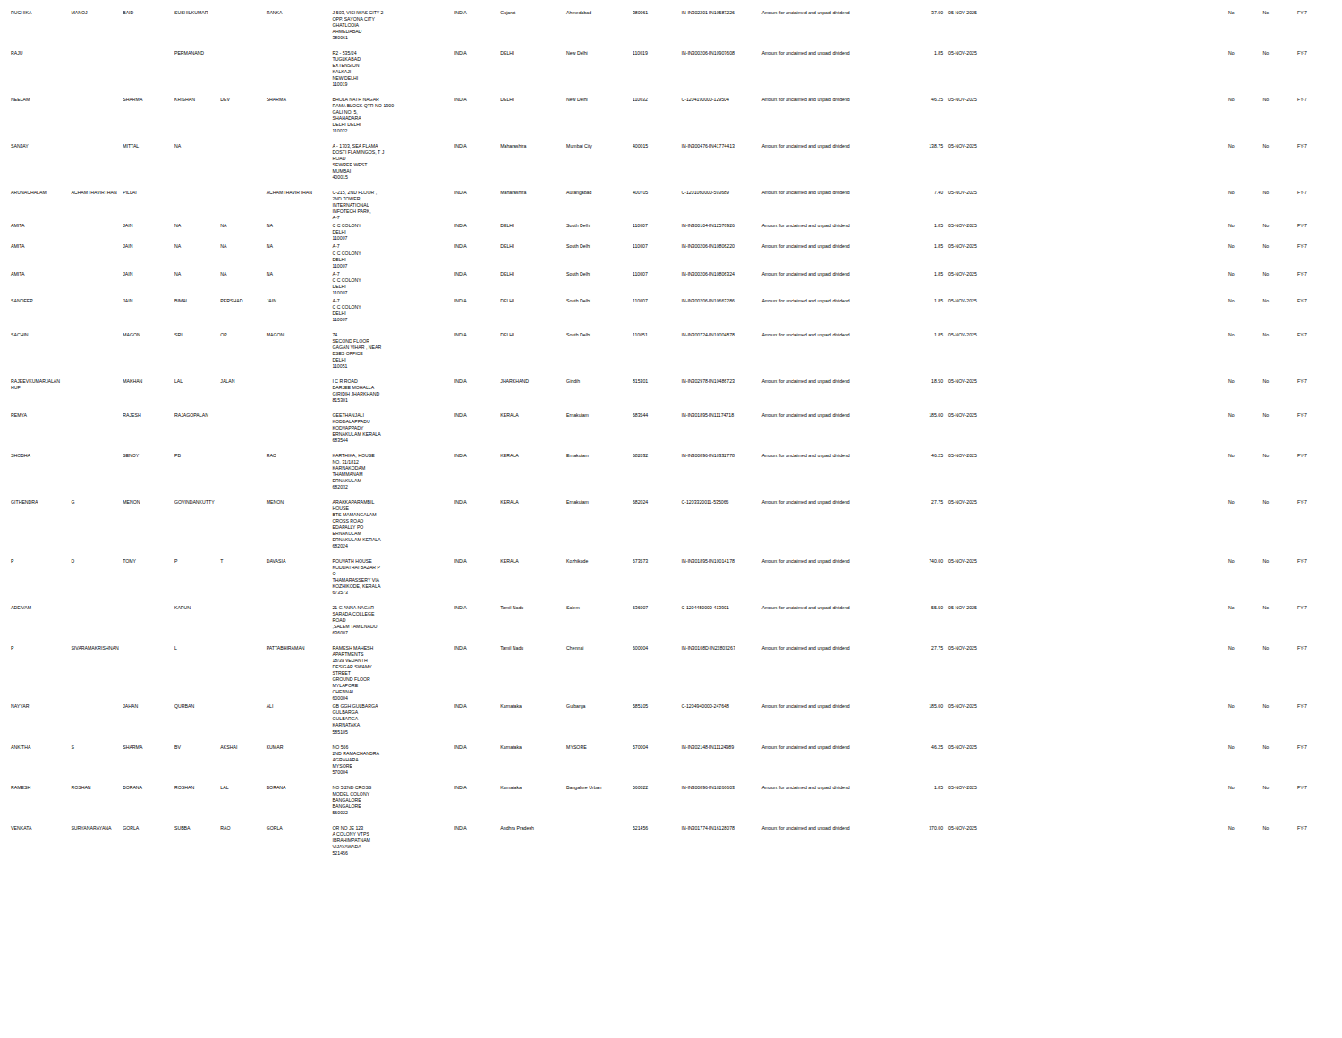| RUCHIKA | MANOJ | BAID | SUSHILKUMAR | | RANKA | J-503, VISHWAS CITY-2 OPP. SAYONA CITY GHATLODIA AHMEDABAD 380061 | INDIA | Gujarat | Ahmedabad | 380061 | IN-IN302201-IN10587226 | Amount for unclaimed and unpaid dividend | 37.00 | 05-NOV-2025 | | No | No | FY-7 |
| RAJU | | | PERMANAND | | | R2 - 535/24 TUGLKABAD EXTENSION KALKAJI NEW DELHI 110019 | INDIA | DELHI | New Delhi | 110019 | IN-IN300206-IN10907608 | Amount for unclaimed and unpaid dividend | 1.85 | 05-NOV-2025 | | No | No | FY-7 |
| NEELAM | | SHARMA | KRISHAN | DEV | SHARMA | BHOLA NATH NAGAR RAMA BLOCK QTR NO-1900 GALI NO. 5, SHAHADARA DELHI DELHI 110032 | INDIA | DELHI | New Delhi | 110032 | C-1204190000-129504 | Amount for unclaimed and unpaid dividend | 46.25 | 05-NOV-2025 | | No | No | FY-7 |
| SANJAY | | MITTAL | NA | | | A - 1703, SEA FLAMA DOSTI FLAMINGOS, T J ROAD SEWREE WEST MUMBAI 400015 | INDIA | Maharashtra | Mumbai City | 400015 | IN-IN300476-IN41774413 | Amount for unclaimed and unpaid dividend | 138.75 | 05-NOV-2025 | | No | No | FY-7 |
| ARUNACHALAM | ACHAMTHAVIRTHAN | PILLAI | | | ACHAMTHAVIRTHAN | C-215, 2ND FLOOR , 2ND TOWER, INTERNATIONAL INFOTECH PARK, A-7 | INDIA | Maharashtra | Aurangabad | 400705 | C-1201060000-593689 | Amount for unclaimed and unpaid dividend | 7.40 | 05-NOV-2025 | | No | No | FY-7 |
| AMITA | | JAIN | NA | NA | NA | C C COLONY DELHI 110007 | INDIA | DELHI | South Delhi | 110007 | IN-IN300104-IN12576926 | Amount for unclaimed and unpaid dividend | 1.85 | 05-NOV-2025 | | No | No | FY-7 |
| AMITA | | JAIN | NA | NA | NA | A-7 C C COLONY DELHI 110007 | INDIA | DELHI | South Delhi | 110007 | IN-IN300206-IN10806220 | Amount for unclaimed and unpaid dividend | 1.85 | 05-NOV-2025 | | No | No | FY-7 |
| AMITA | | JAIN | NA | NA | NA | A-7 C C COLONY DELHI 110007 | INDIA | DELHI | South Delhi | 110007 | IN-IN300206-IN10806324 | Amount for unclaimed and unpaid dividend | 1.85 | 05-NOV-2025 | | No | No | FY-7 |
| SANDEEP | | JAIN | BIMAL | PERSHAD | JAIN | A-7 C C COLONY DELHI 110007 | INDIA | DELHI | South Delhi | 110007 | IN-IN300206-IN10663286 | Amount for unclaimed and unpaid dividend | 1.85 | 05-NOV-2025 | | No | No | FY-7 |
| SACHIN | | MAGON | SRI | OP | MAGON | 74 SECOND FLOOR GAGAN VIHAR , NEAR BSES OFFICE DELHI 110051 | INDIA | DELHI | South Delhi | 110051 | IN-IN300724-IN10004878 | Amount for unclaimed and unpaid dividend | 1.85 | 05-NOV-2025 | | No | No | FY-7 |
| RAJEEVKUMARJALAN HUF | | MAKHAN | LAL | JALAN | | I C R ROAD DARJEE MOHALLA GIRIDIH JHARKHAND 815301 | INDIA | JHARKHAND | Giridih | 815301 | IN-IN302978-IN10486723 | Amount for unclaimed and unpaid dividend | 18.50 | 05-NOV-2025 | | No | No | FY-7 |
| REMYA | | RAJESH | RAJAGOPALAN | | | GEETHANJALI KODDALAPPADU KODVAPPADY ERNAKULAM KERALA 683544 | INDIA | KERALA | Ernakulam | 683544 | IN-IN301895-IN11174718 | Amount for unclaimed and unpaid dividend | 185.00 | 05-NOV-2025 | | No | No | FY-7 |
| SHOBHA | | SENOY | PB | | RAO | KARTHIKA, HOUSE NO. 31/1812 KARNAKODAM THAMMANAM ERNAKULAM 682032 | INDIA | KERALA | Ernakulam | 682032 | IN-IN300896-IN10332778 | Amount for unclaimed and unpaid dividend | 46.25 | 05-NOV-2025 | | No | No | FY-7 |
| GITHENDRA | G | MENON | GOVINDANKUTTY | | MENON | ARAKKAPARAMBIL HOUSE BTS MAMANGALAM CROSS ROAD EDAPALLY PO ERNAKULAM ERNAKULAM KERALA 682024 | INDIA | KERALA | Ernakulam | 682024 | C-1203320011-535066 | Amount for unclaimed and unpaid dividend | 27.75 | 05-NOV-2025 | | No | No | FY-7 |
| P | D | TOMY | P | T | DAVASIA | POUVATH HOUSE KODDATHAI BAZAR P O THAMARASSERY VIA KOZHIKODE, KERALA 673573 | INDIA | KERALA | Kozhikode | 673573 | IN-IN301895-IN10014178 | Amount for unclaimed and unpaid dividend | 740.00 | 05-NOV-2025 | | No | No | FY-7 |
| ADEIVAM | | | KARUN | | | 21 G ANNA NAGAR SARADA COLLEGE ROAD ,SALEM TAMILNADU 636007 | INDIA | Tamil Nadu | Salem | 636007 | C-1204450000-413901 | Amount for unclaimed and unpaid dividend | 55.50 | 05-NOV-2025 | | No | No | FY-7 |
| P | SIVARAMAKRISHNAN | | L | | PATTABHIRAMAN | RAMESH MAHESH APARTMENTS 18/39 VEDANTH DESIGAR SWAMY STREET GROUND FLOOR MYLAPORE CHENNAI 600004 | INDIA | Tamil Nadu | Chennai | 600004 | IN-IN30108D-IN22803267 | Amount for unclaimed and unpaid dividend | 27.75 | 05-NOV-2025 | | No | No | FY-7 |
| NAYYAR | | JAHAN | QURBAN | | ALI | GB GGH GULBARGA GULBARGA GULBARGA KARNATAKA 585105 | INDIA | Karnataka | Gulbarga | 585105 | C-1204940000-247648 | Amount for unclaimed and unpaid dividend | 185.00 | 05-NOV-2025 | | No | No | FY-7 |
| ANKITHA | S | SHARMA | BV | AKSHAI | KUMAR | NO 566 2ND RAMACHANDRA AGRAHARA MYSORE 570004 | INDIA | Karnataka | MYSORE | 570004 | IN-IN302148-IN11124989 | Amount for unclaimed and unpaid dividend | 46.25 | 05-NOV-2025 | | No | No | FY-7 |
| RAMESH | ROSHAN | BORANA | ROSHAN | LAL | BORANA | NO 5 2ND CROSS MODEL COLONY BANGALORE BANGALORE 560022 | INDIA | Karnataka | Bangalore Urban | 560022 | IN-IN300896-IN10266603 | Amount for unclaimed and unpaid dividend | 1.85 | 05-NOV-2025 | | No | No | FY-7 |
| VENKATA | SURYANARAYANA | GORLA | SUBBA | RAO | GORLA | QR NO JE 123 A COLONY VTPS IBRAHIMPATNAM VIJAYAWADA 521456 | INDIA | Andhra Pradesh | | 521456 | IN-IN301774-IN16128078 | Amount for unclaimed and unpaid dividend | 370.00 | 05-NOV-2025 | | No | No | FY-7 |